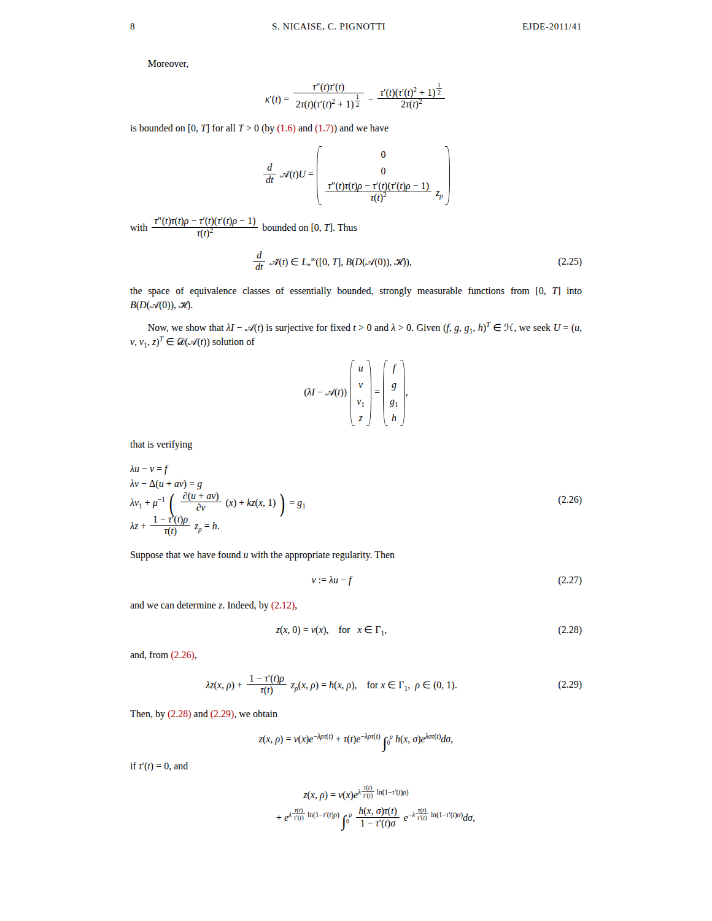8 S. NICAISE, C. PIGNOTTI EJDE-2011/41
Moreover,
κ′(t) = τ″(t)τ′(t) 2τ(t)(τ′(t)2 + 1)12 − τ′(t)(τ′(t)2 + 1)12 2τ(t)2
is bounded on [0, T] for all T > 0 (by (1.6) and (1.7)) and we have
d dt 𝒜(t)U =
0
0
τ″(t)τ(t)ρ − τ′(t)(τ′(t)ρ − 1) τ(t)2 zρ
with τ″(t)τ(t)ρ − τ′(t)(τ′(t)ρ − 1) τ(t)2 bounded on [0, T]. Thus
d dt 𝒜̃(t) ∈ L*∞([0, T], B(D(𝒜(0)), ℋ)), (2.25)
the space of equivalence classes of essentially bounded, strongly measurable functions from [0, T] into B(D(𝒜(0)), ℋ).
Now, we show that λI − 𝒜(t) is surjective for fixed t > 0 and λ > 0. Given (f, g, g1, h)T ∈ ℋ, we seek U = (u, v, v1, z)T ∈ 𝒟(𝒜(t)) solution of
(λI − 𝒜(t))
u
v
v1
z
=
f
g
g1
h
,
that is verifying
λu − v = f
λv − Δ(u + av) = g
λv1 + μ−1 ( ∂(u + av) ∂ν (x) + kz(x, 1) ) = g1
λz + 1 − τ′(t)ρ τ(t) zρ = h.
(2.26)
Suppose that we have found u with the appropriate regularity. Then
v := λu − f (2.27)
and we can determine z. Indeed, by (2.12),
z(x, 0) = v(x), for x ∈ Γ1, (2.28)
and, from (2.26),
λz(x, ρ) + 1 − τ′(t)ρ τ(t) zρ(x, ρ) = h(x, ρ), for x ∈ Γ1, ρ ∈ (0, 1). (2.29)
Then, by (2.28) and (2.29), we obtain
z(x, ρ) = v(x)e−λρτ(t) + τ(t)e−λρτ(t) ∫0ρ h(x, σ)eλστ(t)dσ,
if τ′(t) = 0, and
z(x, ρ) = v(x)eλτ(t) τ′(t) ln(1−τ′(t)ρ)
+ eλτ(t) τ′(t) ln(1−τ′(t)ρ) ∫0ρ h(x, σ)τ(t) 1 − τ′(t)σ e−λτ(t) τ′(t) ln(1−τ′(t)σ)dσ,